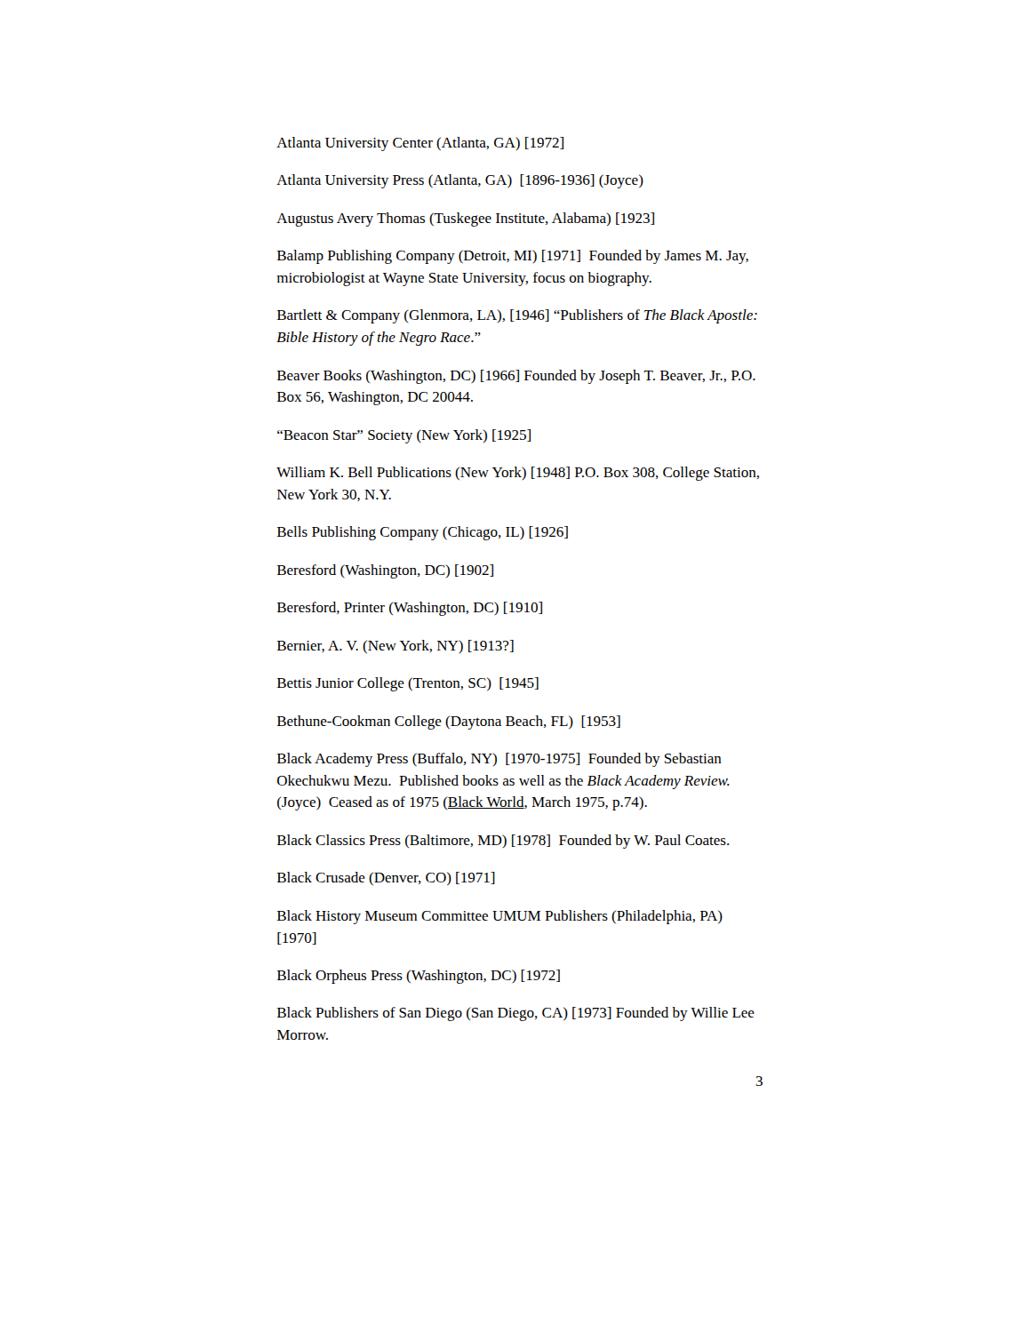Atlanta University Center (Atlanta, GA) [1972]
Atlanta University Press (Atlanta, GA) [1896-1936] (Joyce)
Augustus Avery Thomas (Tuskegee Institute, Alabama) [1923]
Balamp Publishing Company (Detroit, MI) [1971] Founded by James M. Jay, microbiologist at Wayne State University, focus on biography.
Bartlett & Company (Glenmora, LA), [1946] “Publishers of The Black Apostle: Bible History of the Negro Race.”
Beaver Books (Washington, DC) [1966] Founded by Joseph T. Beaver, Jr., P.O. Box 56, Washington, DC 20044.
“Beacon Star” Society (New York) [1925]
William K. Bell Publications (New York) [1948] P.O. Box 308, College Station, New York 30, N.Y.
Bells Publishing Company (Chicago, IL) [1926]
Beresford (Washington, DC) [1902]
Beresford, Printer (Washington, DC) [1910]
Bernier, A. V. (New York, NY) [1913?]
Bettis Junior College (Trenton, SC) [1945]
Bethune-Cookman College (Daytona Beach, FL) [1953]
Black Academy Press (Buffalo, NY) [1970-1975] Founded by Sebastian Okechukwu Mezu. Published books as well as the Black Academy Review. (Joyce) Ceased as of 1975 (Black World, March 1975, p.74).
Black Classics Press (Baltimore, MD) [1978] Founded by W. Paul Coates.
Black Crusade (Denver, CO) [1971]
Black History Museum Committee UMUM Publishers (Philadelphia, PA) [1970]
Black Orpheus Press (Washington, DC) [1972]
Black Publishers of San Diego (San Diego, CA) [1973] Founded by Willie Lee Morrow.
3